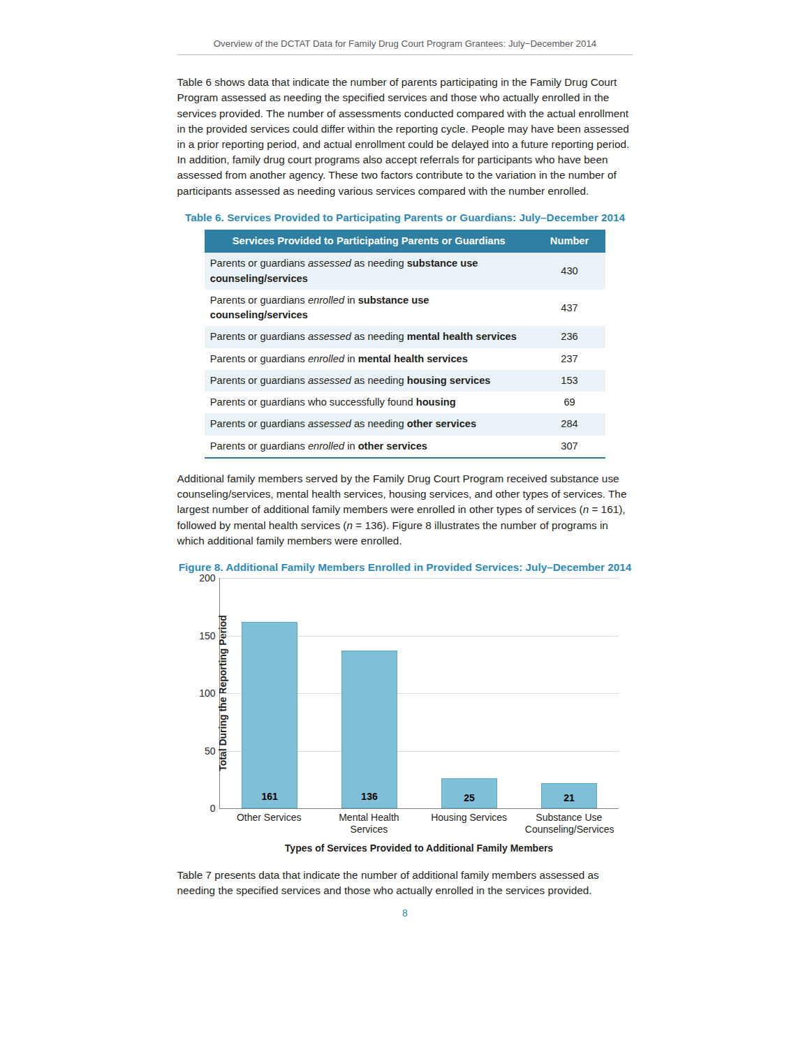Overview of the DCTAT Data for Family Drug Court Program Grantees: July−December 2014
Table 6 shows data that indicate the number of parents participating in the Family Drug Court Program assessed as needing the specified services and those who actually enrolled in the services provided. The number of assessments conducted compared with the actual enrollment in the provided services could differ within the reporting cycle. People may have been assessed in a prior reporting period, and actual enrollment could be delayed into a future reporting period. In addition, family drug court programs also accept referrals for participants who have been assessed from another agency. These two factors contribute to the variation in the number of participants assessed as needing various services compared with the number enrolled.
Table 6. Services Provided to Participating Parents or Guardians: July–December 2014
| Services Provided to Participating Parents or Guardians | Number |
| --- | --- |
| Parents or guardians assessed as needing substance use counseling/services | 430 |
| Parents or guardians enrolled in substance use counseling/services | 437 |
| Parents or guardians assessed as needing mental health services | 236 |
| Parents or guardians enrolled in mental health services | 237 |
| Parents or guardians assessed as needing housing services | 153 |
| Parents or guardians who successfully found housing | 69 |
| Parents or guardians assessed as needing other services | 284 |
| Parents or guardians enrolled in other services | 307 |
Additional family members served by the Family Drug Court Program received substance use counseling/services, mental health services, housing services, and other types of services. The largest number of additional family members were enrolled in other types of services (n = 161), followed by mental health services (n = 136). Figure 8 illustrates the number of programs in which additional family members were enrolled.
Figure 8. Additional Family Members Enrolled in Provided Services: July–December 2014
Total During the Reporting Period
200
150
100
50
0
161
136
25
21
Other Services
Mental Health
Services
Housing Services
Substance Use
Counseling/Services
Types of Services Provided to Additional Family Members
Table 7 presents data that indicate the number of additional family members assessed as needing the specified services and those who actually enrolled in the services provided.
8